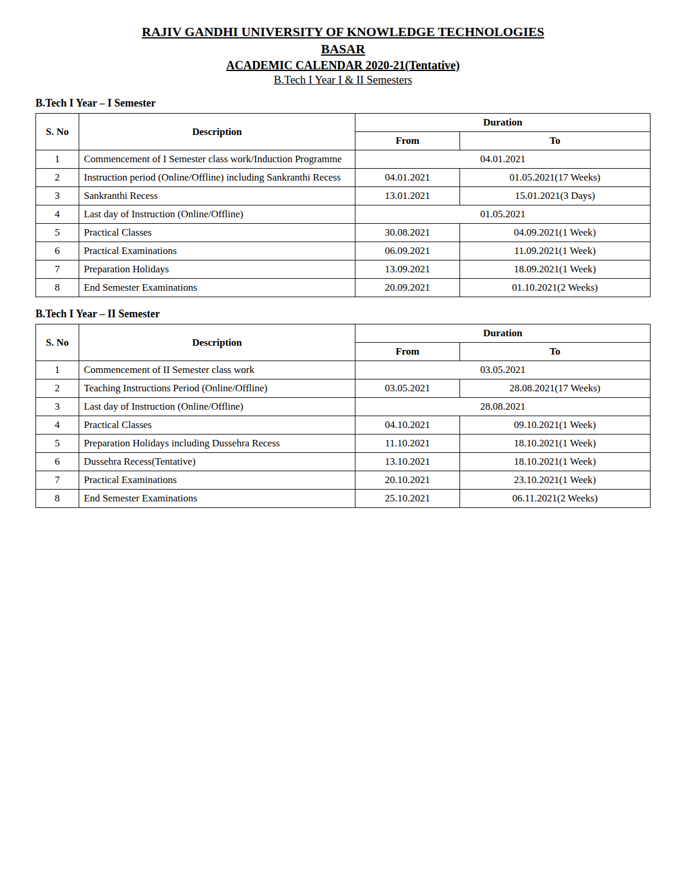RAJIV GANDHI UNIVERSITY OF KNOWLEDGE TECHNOLOGIES
BASAR
ACADEMIC CALENDAR 2020-21(Tentative)
B.Tech I Year I & II Semesters
B.Tech I Year – I Semester
| S. No | Description | Duration |
| --- | --- | --- |
| From | To |
| 1 | Commencement of I Semester class work/Induction Programme | 04.01.2021 |
| 2 | Instruction period (Online/Offline) including Sankranthi Recess | 04.01.2021 | 01.05.2021(17 Weeks) |
| 3 | Sankranthi Recess | 13.01.2021 | 15.01.2021(3 Days) |
| 4 | Last day of Instruction (Online/Offline) | 01.05.2021 |
| 5 | Practical Classes | 30.08.2021 | 04.09.2021(1 Week) |
| 6 | Practical Examinations | 06.09.2021 | 11.09.2021(1 Week) |
| 7 | Preparation Holidays | 13.09.2021 | 18.09.2021(1 Week) |
| 8 | End Semester Examinations | 20.09.2021 | 01.10.2021(2 Weeks) |
B.Tech I Year – II Semester
| S. No | Description | Duration |
| --- | --- | --- |
| From | To |
| 1 | Commencement of II Semester class work | 03.05.2021 |
| 2 | Teaching Instructions Period (Online/Offline) | 03.05.2021 | 28.08.2021(17 Weeks) |
| 3 | Last day of Instruction (Online/Offline) | 28.08.2021 |
| 4 | Practical Classes | 04.10.2021 | 09.10.2021(1 Week) |
| 5 | Preparation Holidays including Dussehra Recess | 11.10.2021 | 18.10.2021(1 Week) |
| 6 | Dussehra Recess(Tentative) | 13.10.2021 | 18.10.2021(1 Week) |
| 7 | Practical Examinations | 20.10.2021 | 23.10.2021(1 Week) |
| 8 | End Semester Examinations | 25.10.2021 | 06.11.2021(2 Weeks) |